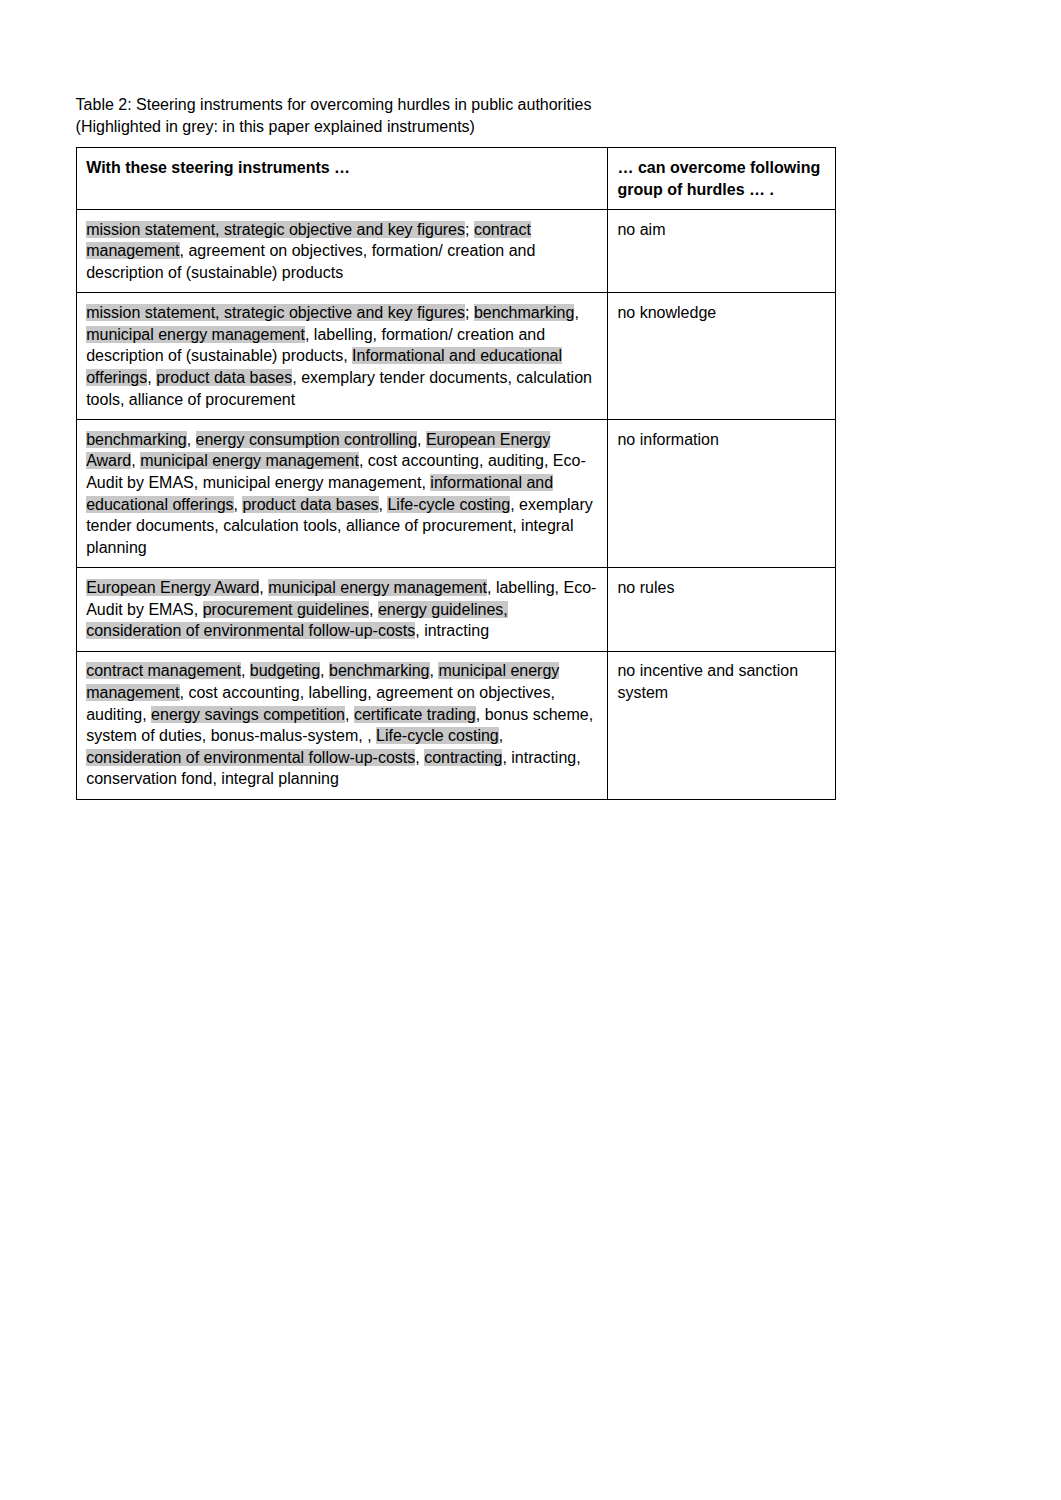Table 2: Steering instruments for overcoming hurdles in public authorities
(Highlighted in grey: in this paper explained instruments)
| With these steering instruments … | … can overcome following group of hurdles … . |
| --- | --- |
| mission statement, strategic objective and key figures ; contract management , agreement on objectives, formation/ creation and description of (sustainable) products | no aim |
| mission statement, strategic objective and key figures ; benchmarking , municipal energy management , labelling, formation/ creation and description of (sustainable) products, Informational and educational offerings , product data bases , exemplary tender documents, calculation tools, alliance of procurement | no knowledge |
| benchmarking , energy consumption controlling , European Energy Award , municipal energy management , cost accounting, auditing, Eco-Audit by EMAS, municipal energy management, informational and educational offerings , product data bases , Life-cycle costing , exemplary tender documents, calculation tools, alliance of procurement, integral planning | no information |
| European Energy Award , municipal energy management , labelling, Eco-Audit by EMAS, procurement guidelines , energy guidelines, consideration of environmental follow-up-costs , intracting | no rules |
| contract management , budgeting , benchmarking , municipal energy management , cost accounting, labelling, agreement on objectives, auditing, energy savings competition , certificate trading , bonus scheme, system of duties, bonus-malus-system, , Life-cycle costing , consideration of environmental follow-up-costs , contracting , intracting, conservation fond, integral planning | no incentive and sanction system |